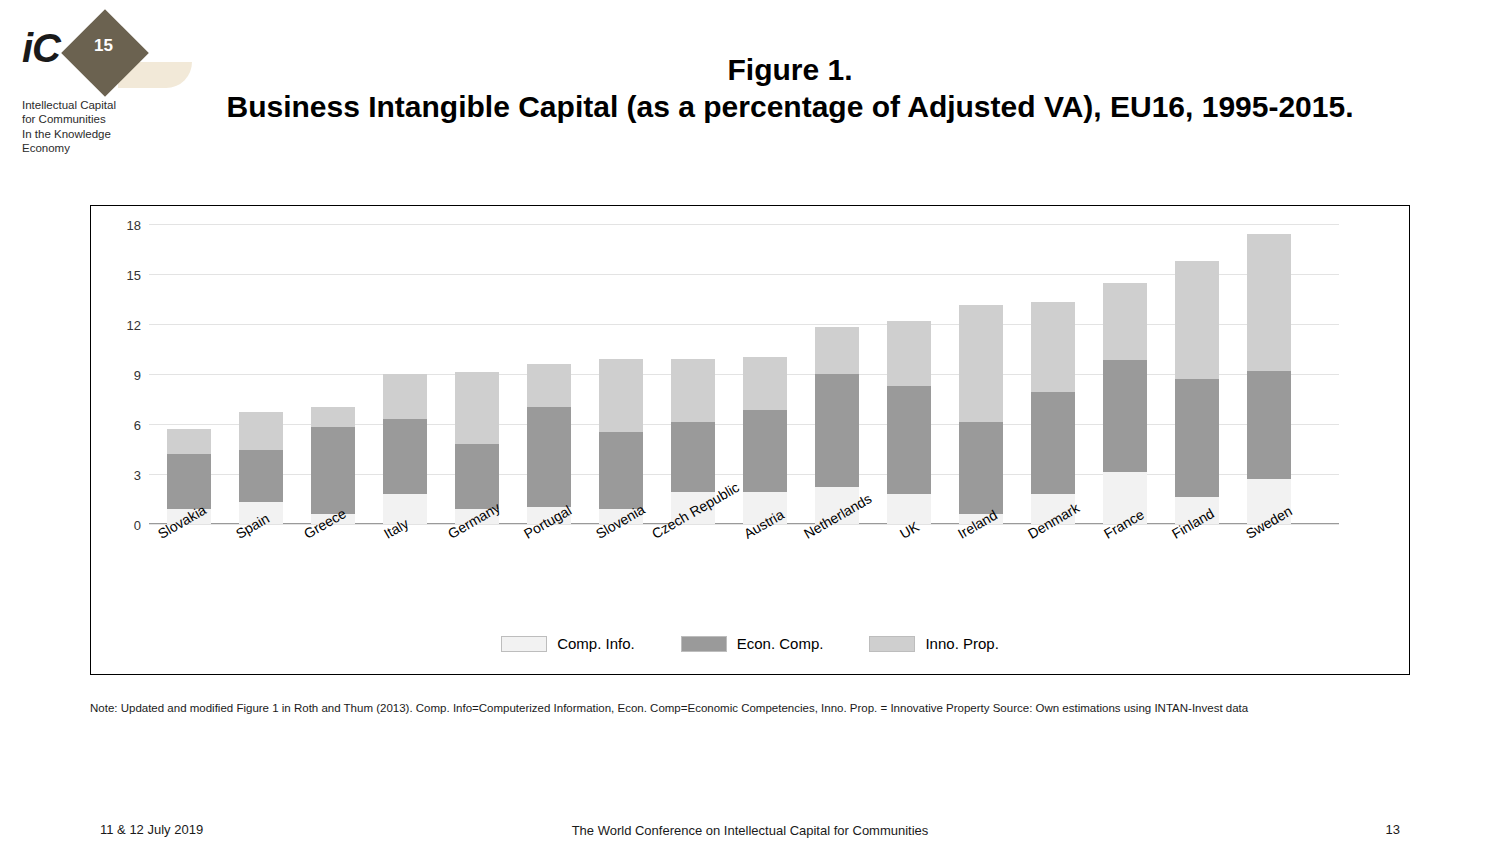iC 15
Intellectual Capital
for Communities
In the Knowledge
Economy
Figure 1.
Business Intangible Capital (as a percentage of Adjusted VA), EU16, 1995-2015.
18
15
12
9
6
3
0
Slovakia
Spain
Greece
Italy
Germany
Portugal
Slovenia
Czech Republic
Austria
Netherlands
UK
Ireland
Denmark
France
Finland
Sweden
Comp. Info.
Econ. Comp.
Inno. Prop.
Note: Updated and modified Figure 1 in Roth and Thum (2013). Comp. Info=Computerized Information, Econ. Comp=Economic Competencies, Inno. Prop. = Innovative Property Source: Own estimations using INTAN-Invest data
11 & 12 July 2019 The World Conference on Intellectual Capital for Communities
- 15th Edition - 13